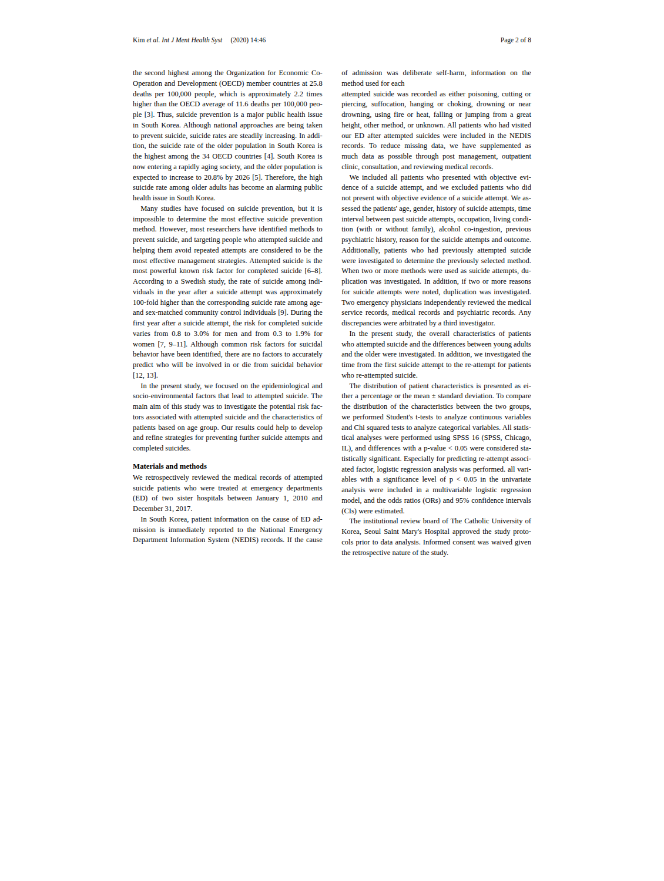Kim et al. Int J Ment Health Syst (2020) 14:46
Page 2 of 8
the second highest among the Organization for Economic Co-Operation and Development (OECD) member countries at 25.8 deaths per 100,000 people, which is approximately 2.2 times higher than the OECD average of 11.6 deaths per 100,000 people [3]. Thus, suicide prevention is a major public health issue in South Korea. Although national approaches are being taken to prevent suicide, suicide rates are steadily increasing. In addition, the suicide rate of the older population in South Korea is the highest among the 34 OECD countries [4]. South Korea is now entering a rapidly aging society, and the older population is expected to increase to 20.8% by 2026 [5]. Therefore, the high suicide rate among older adults has become an alarming public health issue in South Korea.
Many studies have focused on suicide prevention, but it is impossible to determine the most effective suicide prevention method. However, most researchers have identified methods to prevent suicide, and targeting people who attempted suicide and helping them avoid repeated attempts are considered to be the most effective management strategies. Attempted suicide is the most powerful known risk factor for completed suicide [6–8]. According to a Swedish study, the rate of suicide among individuals in the year after a suicide attempt was approximately 100-fold higher than the corresponding suicide rate among age-and sex-matched community control individuals [9]. During the first year after a suicide attempt, the risk for completed suicide varies from 0.8 to 3.0% for men and from 0.3 to 1.9% for women [7, 9–11]. Although common risk factors for suicidal behavior have been identified, there are no factors to accurately predict who will be involved in or die from suicidal behavior [12, 13].
In the present study, we focused on the epidemiological and socio-environmental factors that lead to attempted suicide. The main aim of this study was to investigate the potential risk factors associated with attempted suicide and the characteristics of patients based on age group. Our results could help to develop and refine strategies for preventing further suicide attempts and completed suicides.
Materials and methods
We retrospectively reviewed the medical records of attempted suicide patients who were treated at emergency departments (ED) of two sister hospitals between January 1, 2010 and December 31, 2017.
In South Korea, patient information on the cause of ED admission is immediately reported to the National Emergency Department Information System (NEDIS) records. If the cause of admission was deliberate self-harm, information on the method used for each
attempted suicide was recorded as either poisoning, cutting or piercing, suffocation, hanging or choking, drowning or near drowning, using fire or heat, falling or jumping from a great height, other method, or unknown. All patients who had visited our ED after attempted suicides were included in the NEDIS records. To reduce missing data, we have supplemented as much data as possible through post management, outpatient clinic, consultation, and reviewing medical records.
We included all patients who presented with objective evidence of a suicide attempt, and we excluded patients who did not present with objective evidence of a suicide attempt. We assessed the patients' age, gender, history of suicide attempts, time interval between past suicide attempts, occupation, living condition (with or without family), alcohol co-ingestion, previous psychiatric history, reason for the suicide attempts and outcome. Additionally, patients who had previously attempted suicide were investigated to determine the previously selected method. When two or more methods were used as suicide attempts, duplication was investigated. In addition, if two or more reasons for suicide attempts were noted, duplication was investigated. Two emergency physicians independently reviewed the medical service records, medical records and psychiatric records. Any discrepancies were arbitrated by a third investigator.
In the present study, the overall characteristics of patients who attempted suicide and the differences between young adults and the older were investigated. In addition, we investigated the time from the first suicide attempt to the re-attempt for patients who re-attempted suicide.
The distribution of patient characteristics is presented as either a percentage or the mean ± standard deviation. To compare the distribution of the characteristics between the two groups, we performed Student's t-tests to analyze continuous variables and Chi squared tests to analyze categorical variables. All statistical analyses were performed using SPSS 16 (SPSS, Chicago, IL), and differences with a p-value < 0.05 were considered statistically significant. Especially for predicting re-attempt associated factor, logistic regression analysis was performed. all variables with a significance level of p < 0.05 in the univariate analysis were included in a multivariable logistic regression model, and the odds ratios (ORs) and 95% confidence intervals (CIs) were estimated.
The institutional review board of The Catholic University of Korea, Seoul Saint Mary's Hospital approved the study protocols prior to data analysis. Informed consent was waived given the retrospective nature of the study.